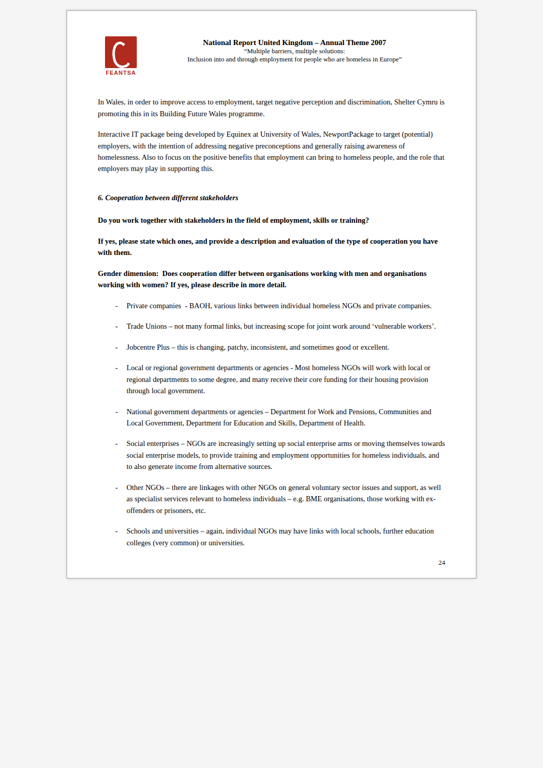FEANTSA
National Report United Kingdom – Annual Theme 2007
“Multiple barriers, multiple solutions:
Inclusion into and through employment for people who are homeless in Europe”
In Wales, in order to improve access to employment, target negative perception and discrimination, Shelter Cymru is promoting this in its Building Future Wales programme.
Interactive IT package being developed by Equinex at University of Wales, NewportPackage to target (potential) employers, with the intention of addressing negative preconceptions and generally raising awareness of homelessness. Also to focus on the positive benefits that employment can bring to homeless people, and the role that employers may play in supporting this.
6. Cooperation between different stakeholders
Do you work together with stakeholders in the field of employment, skills or training?
If yes, please state which ones, and provide a description and evaluation of the type of cooperation you have with them.
Gender dimension: Does cooperation differ between organisations working with men and organisations working with women? If yes, please describe in more detail.
Private companies - BAOH, various links between individual homeless NGOs and private companies.
Trade Unions – not many formal links, but increasing scope for joint work around ‘vulnerable workers’.
Jobcentre Plus – this is changing, patchy, inconsistent, and sometimes good or excellent.
Local or regional government departments or agencies - Most homeless NGOs will work with local or regional departments to some degree, and many receive their core funding for their housing provision through local government.
National government departments or agencies – Department for Work and Pensions, Communities and Local Government, Department for Education and Skills, Department of Health.
Social enterprises – NGOs are increasingly setting up social enterprise arms or moving themselves towards social enterprise models, to provide training and employment opportunities for homeless individuals, and to also generate income from alternative sources.
Other NGOs – there are linkages with other NGOs on general voluntary sector issues and support, as well as specialist services relevant to homeless individuals – e.g. BME organisations, those working with ex-offenders or prisoners, etc.
Schools and universities – again, individual NGOs may have links with local schools, further education colleges (very common) or universities.
24